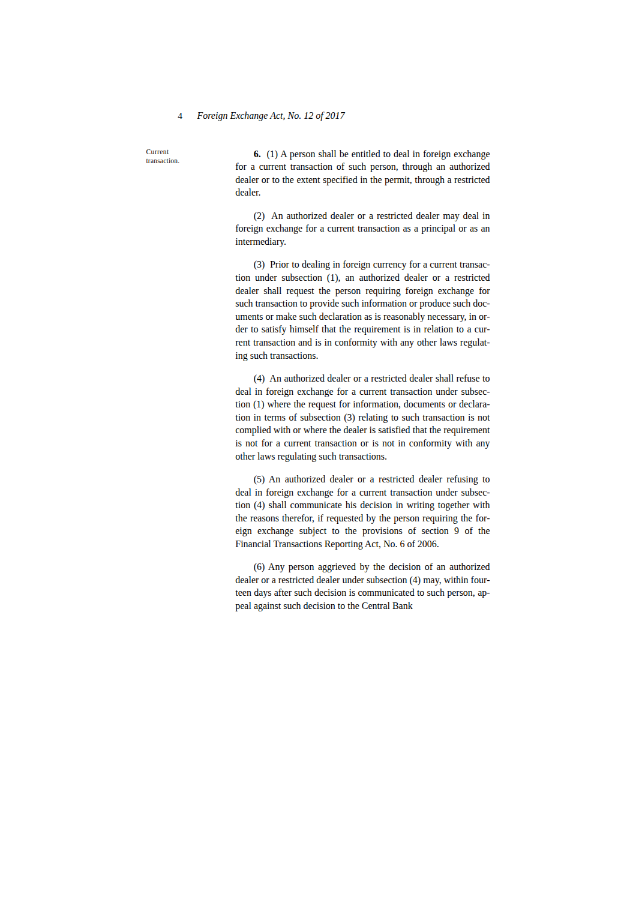4 Foreign Exchange Act, No. 12 of 2017
Current
transaction.
6. (1) A person shall be entitled to deal in foreign exchange for a current transaction of such person, through an authorized dealer or to the extent specified in the permit, through a restricted dealer.
(2) An authorized dealer or a restricted dealer may deal in foreign exchange for a current transaction as a principal or as an intermediary.
(3) Prior to dealing in foreign currency for a current transaction under subsection (1), an authorized dealer or a restricted dealer shall request the person requiring foreign exchange for such transaction to provide such information or produce such documents or make such declaration as is reasonably necessary, in order to satisfy himself that the requirement is in relation to a current transaction and is in conformity with any other laws regulating such transactions.
(4) An authorized dealer or a restricted dealer shall refuse to deal in foreign exchange for a current transaction under subsection (1) where the request for information, documents or declaration in terms of subsection (3) relating to such transaction is not complied with or where the dealer is satisfied that the requirement is not for a current transaction or is not in conformity with any other laws regulating such transactions.
(5) An authorized dealer or a restricted dealer refusing to deal in foreign exchange for a current transaction under subsection (4) shall communicate his decision in writing together with the reasons therefor, if requested by the person requiring the foreign exchange subject to the provisions of section 9 of the Financial Transactions Reporting Act, No. 6 of 2006.
(6) Any person aggrieved by the decision of an authorized dealer or a restricted dealer under subsection (4) may, within fourteen days after such decision is communicated to such person, appeal against such decision to the Central Bank